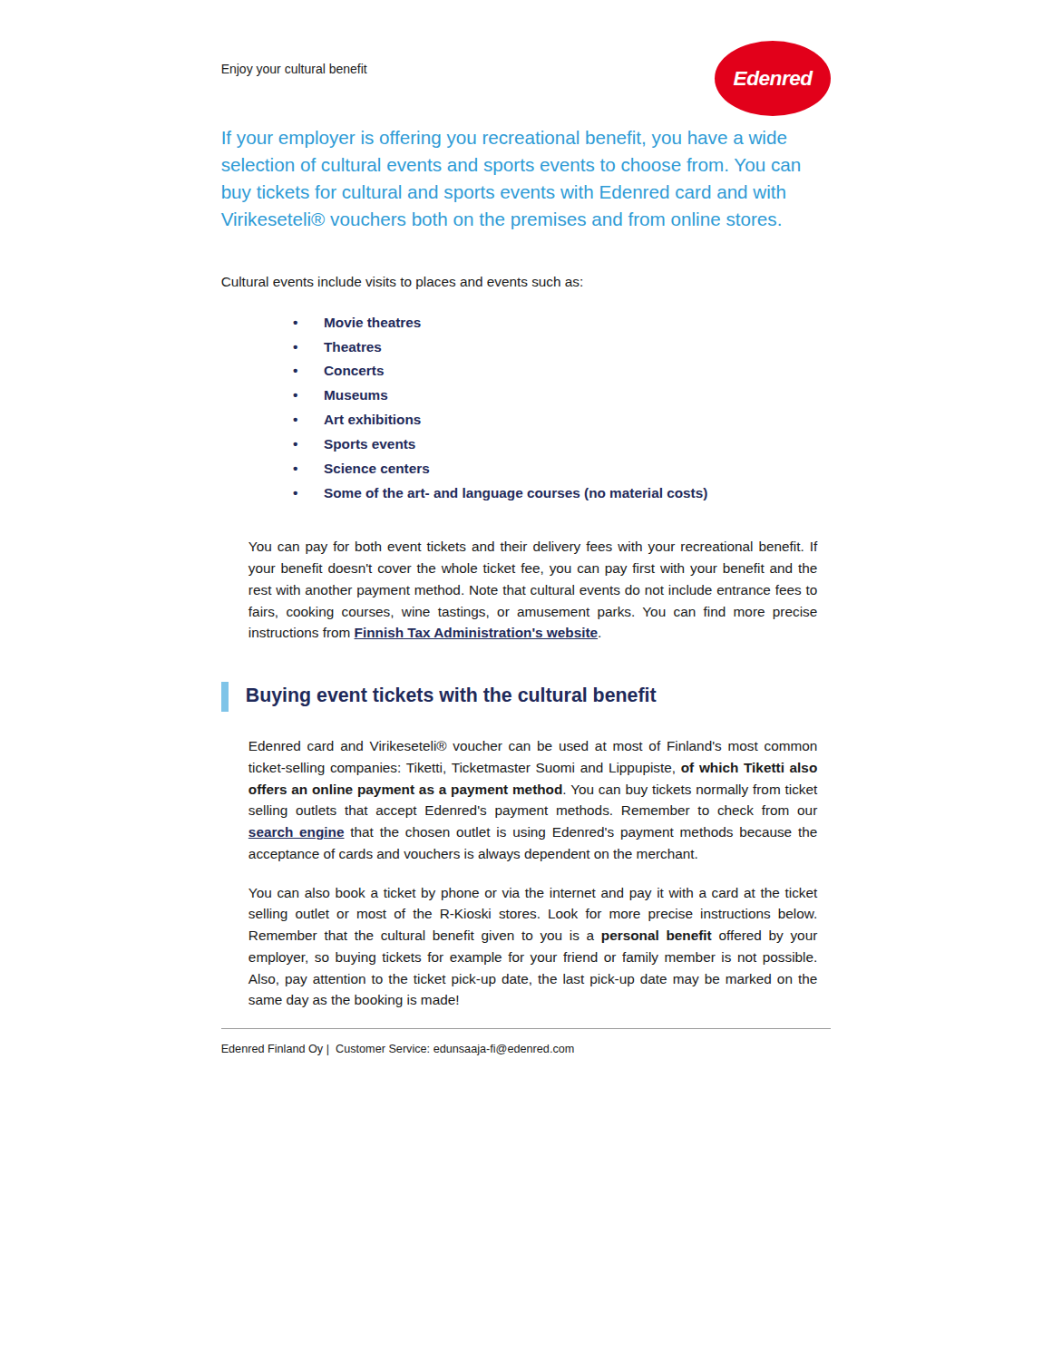Edenred
Enjoy your cultural benefit
If your employer is offering you recreational benefit, you have a wide selection of cultural events and sports events to choose from. You can buy tickets for cultural and sports events with Edenred card and with Virikeseteli® vouchers both on the premises and from online stores.
Cultural events include visits to places and events such as:
Movie theatres
Theatres
Concerts
Museums
Art exhibitions
Sports events
Science centers
Some of the art- and language courses (no material costs)
You can pay for both event tickets and their delivery fees with your recreational benefit. If your benefit doesn't cover the whole ticket fee, you can pay first with your benefit and the rest with another payment method. Note that cultural events do not include entrance fees to fairs, cooking courses, wine tastings, or amusement parks. You can find more precise instructions from Finnish Tax Administration's website.
Buying event tickets with the cultural benefit
Edenred card and Virikeseteli® voucher can be used at most of Finland's most common ticket-selling companies: Tiketti, Ticketmaster Suomi and Lippupiste, of which Tiketti also offers an online payment as a payment method. You can buy tickets normally from ticket selling outlets that accept Edenred's payment methods. Remember to check from our search engine that the chosen outlet is using Edenred's payment methods because the acceptance of cards and vouchers is always dependent on the merchant.
You can also book a ticket by phone or via the internet and pay it with a card at the ticket selling outlet or most of the R-Kioski stores. Look for more precise instructions below. Remember that the cultural benefit given to you is a personal benefit offered by your employer, so buying tickets for example for your friend or family member is not possible. Also, pay attention to the ticket pick-up date, the last pick-up date may be marked on the same day as the booking is made!
Edenred Finland Oy | Customer Service: edunsaaja-fi@edenred.com